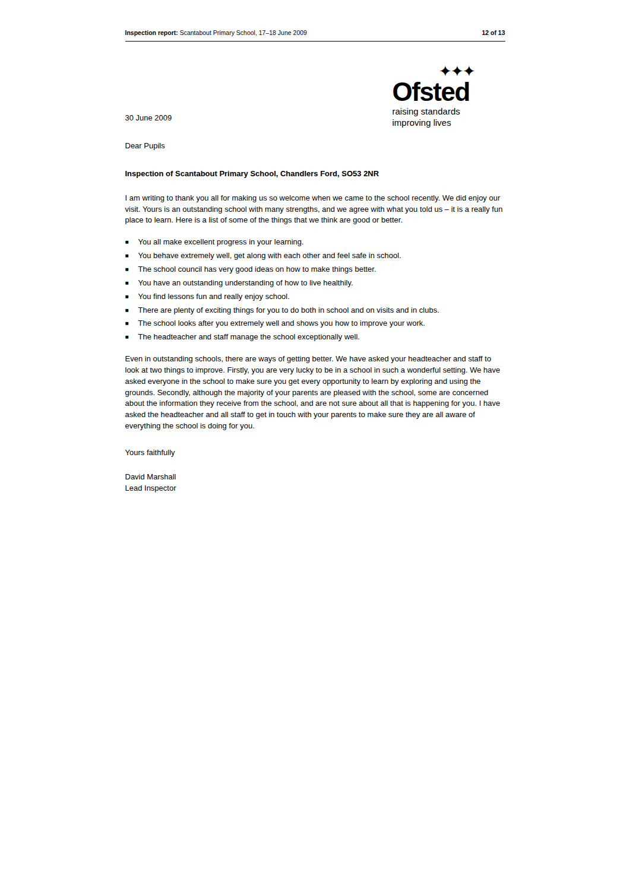Inspection report: Scantabout Primary School, 17–18 June 2009
12 of 13
✦✦✦
Ofsted
raising standards
improving lives
30 June 2009
Dear Pupils
Inspection of Scantabout Primary School, Chandlers Ford, SO53 2NR
I am writing to thank you all for making us so welcome when we came to the school recently. We did enjoy our visit. Yours is an outstanding school with many strengths, and we agree with what you told us – it is a really fun place to learn. Here is a list of some of the things that we think are good or better.
You all make excellent progress in your learning.
You behave extremely well, get along with each other and feel safe in school.
The school council has very good ideas on how to make things better.
You have an outstanding understanding of how to live healthily.
You find lessons fun and really enjoy school.
There are plenty of exciting things for you to do both in school and on visits and in clubs.
The school looks after you extremely well and shows you how to improve your work.
The headteacher and staff manage the school exceptionally well.
Even in outstanding schools, there are ways of getting better. We have asked your headteacher and staff to look at two things to improve. Firstly, you are very lucky to be in a school in such a wonderful setting. We have asked everyone in the school to make sure you get every opportunity to learn by exploring and using the grounds. Secondly, although the majority of your parents are pleased with the school, some are concerned about the information they receive from the school, and are not sure about all that is happening for you. I have asked the headteacher and all staff to get in touch with your parents to make sure they are all aware of everything the school is doing for you.
Yours faithfully
David Marshall
Lead Inspector